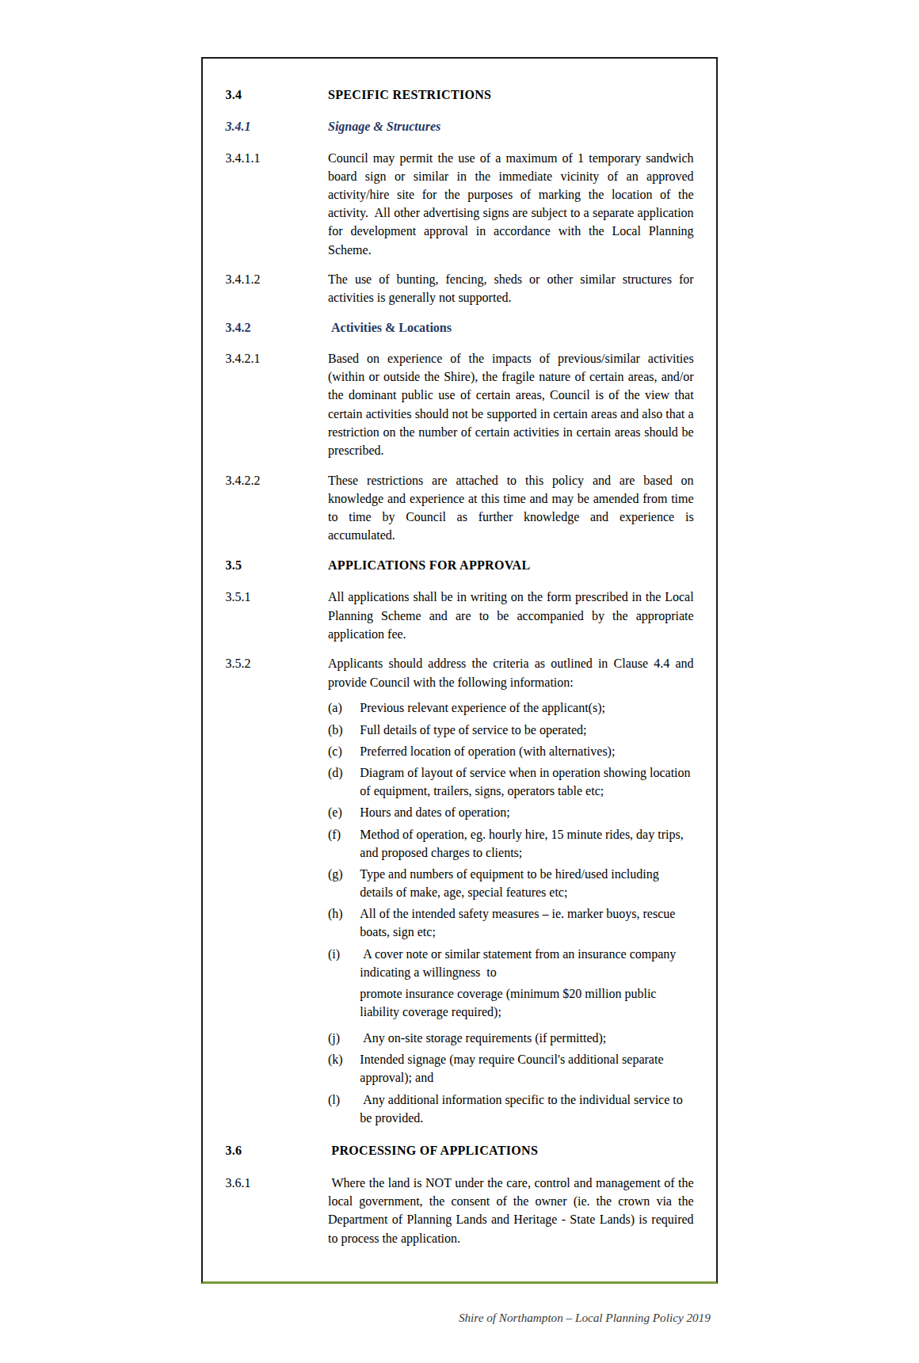3.4
SPECIFIC RESTRICTIONS
3.4.1
Signage & Structures
3.4.1.1
Council may permit the use of a maximum of 1 temporary sandwich board sign or similar in the immediate vicinity of an approved activity/hire site for the purposes of marking the location of the activity. All other advertising signs are subject to a separate application for development approval in accordance with the Local Planning Scheme.
3.4.1.2
The use of bunting, fencing, sheds or other similar structures for activities is generally not supported.
3.4.2
Activities & Locations
3.4.2.1
Based on experience of the impacts of previous/similar activities (within or outside the Shire), the fragile nature of certain areas, and/or the dominant public use of certain areas, Council is of the view that certain activities should not be supported in certain areas and also that a restriction on the number of certain activities in certain areas should be prescribed.
3.4.2.2
These restrictions are attached to this policy and are based on knowledge and experience at this time and may be amended from time to time by Council as further knowledge and experience is accumulated.
3.5
APPLICATIONS FOR APPROVAL
3.5.1
All applications shall be in writing on the form prescribed in the Local Planning Scheme and are to be accompanied by the appropriate application fee.
3.5.2
Applicants should address the criteria as outlined in Clause 4.4 and provide Council with the following information:
(a) Previous relevant experience of the applicant(s);
(b) Full details of type of service to be operated;
(c) Preferred location of operation (with alternatives);
(d) Diagram of layout of service when in operation showing location of equipment, trailers, signs, operators table etc;
(e) Hours and dates of operation;
(f) Method of operation, eg. hourly hire, 15 minute rides, day trips, and proposed charges to clients;
(g) Type and numbers of equipment to be hired/used including details of make, age, special features etc;
(h) All of the intended safety measures – ie. marker buoys, rescue boats, sign etc;
(i) A cover note or similar statement from an insurance company indicating a willingness to
promote insurance coverage (minimum $20 million public liability coverage required);
(j) Any on-site storage requirements (if permitted);
(k) Intended signage (may require Council's additional separate approval); and
(l) Any additional information specific to the individual service to be provided.
3.6
PROCESSING OF APPLICATIONS
3.6.1
Where the land is NOT under the care, control and management of the local government, the consent of the owner (ie. the crown via the Department of Planning Lands and Heritage - State Lands) is required to process the application.
Shire of Northampton – Local Planning Policy 2019